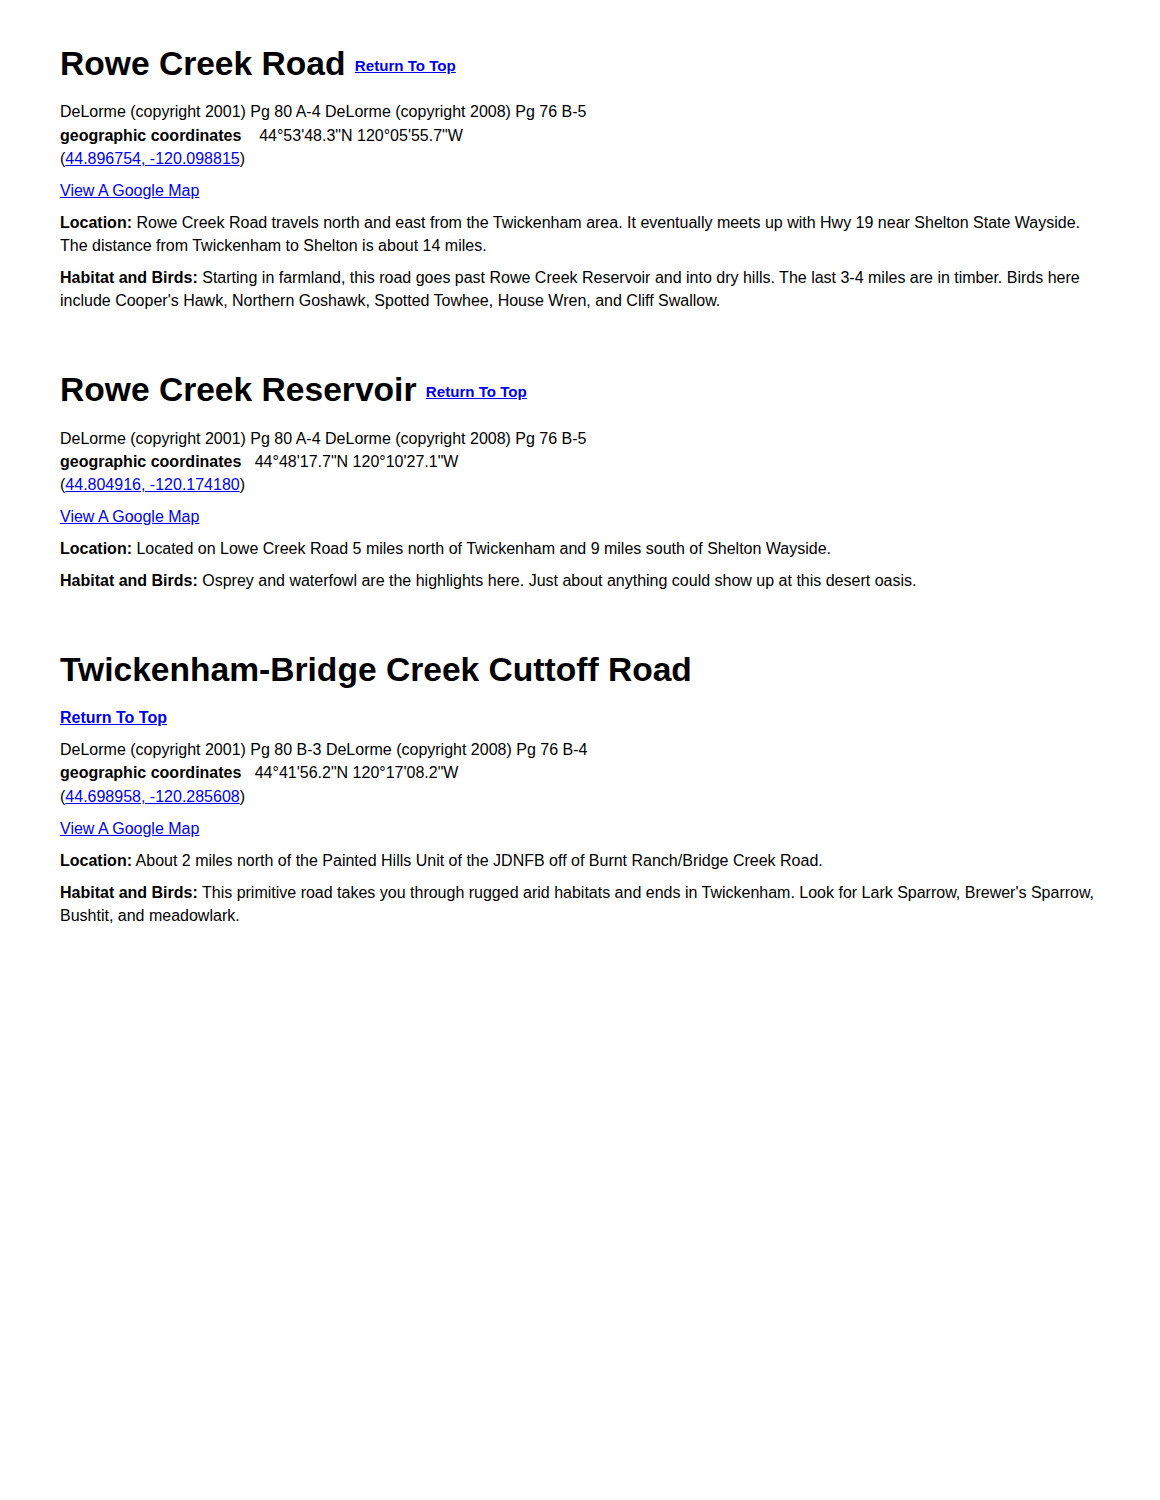Rowe Creek Road Return To Top
DeLorme (copyright 2001) Pg 80 A-4 DeLorme (copyright 2008) Pg 76 B-5
geographic coordinates 44°53'48.3"N 120°05'55.7"W
(44.896754, -120.098815)
View A Google Map
Location: Rowe Creek Road travels north and east from the Twickenham area. It eventually meets up with Hwy 19 near Shelton State Wayside. The distance from Twickenham to Shelton is about 14 miles.
Habitat and Birds: Starting in farmland, this road goes past Rowe Creek Reservoir and into dry hills. The last 3-4 miles are in timber. Birds here include Cooper's Hawk, Northern Goshawk, Spotted Towhee, House Wren, and Cliff Swallow.
Rowe Creek Reservoir Return To Top
DeLorme (copyright 2001) Pg 80 A-4 DeLorme (copyright 2008) Pg 76 B-5
geographic coordinates 44°48'17.7"N 120°10'27.1"W
(44.804916, -120.174180)
View A Google Map
Location: Located on Lowe Creek Road 5 miles north of Twickenham and 9 miles south of Shelton Wayside.
Habitat and Birds: Osprey and waterfowl are the highlights here. Just about anything could show up at this desert oasis.
Twickenham-Bridge Creek Cuttoff Road
Return To Top
DeLorme (copyright 2001) Pg 80 B-3 DeLorme (copyright 2008) Pg 76 B-4
geographic coordinates 44°41'56.2"N 120°17'08.2"W
(44.698958, -120.285608)
View A Google Map
Location: About 2 miles north of the Painted Hills Unit of the JDNFB off of Burnt Ranch/Bridge Creek Road.
Habitat and Birds: This primitive road takes you through rugged arid habitats and ends in Twickenham. Look for Lark Sparrow, Brewer's Sparrow, Bushtit, and meadowlark.